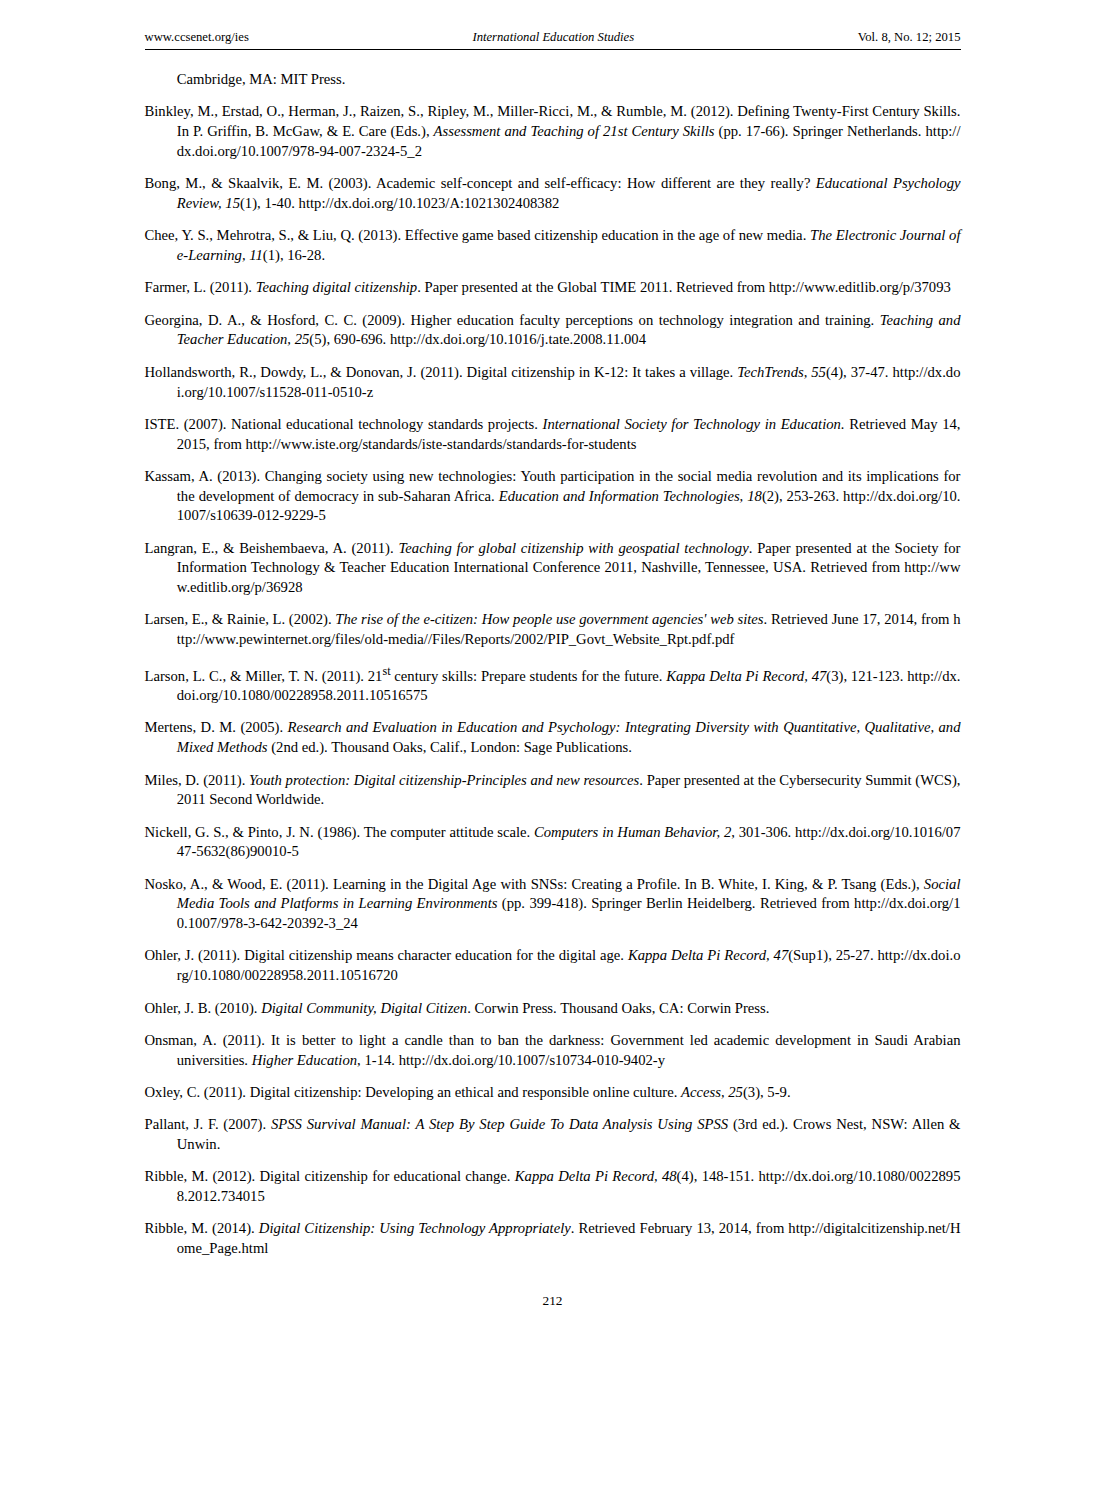www.ccsenet.org/ies International Education Studies Vol. 8, No. 12; 2015
Cambridge, MA: MIT Press.
Binkley, M., Erstad, O., Herman, J., Raizen, S., Ripley, M., Miller-Ricci, M., & Rumble, M. (2012). Defining Twenty-First Century Skills. In P. Griffin, B. McGaw, & E. Care (Eds.), Assessment and Teaching of 21st Century Skills (pp. 17-66). Springer Netherlands. http://dx.doi.org/10.1007/978-94-007-2324-5_2
Bong, M., & Skaalvik, E. M. (2003). Academic self-concept and self-efficacy: How different are they really? Educational Psychology Review, 15(1), 1-40. http://dx.doi.org/10.1023/A:1021302408382
Chee, Y. S., Mehrotra, S., & Liu, Q. (2013). Effective game based citizenship education in the age of new media. The Electronic Journal of e-Learning, 11(1), 16-28.
Farmer, L. (2011). Teaching digital citizenship. Paper presented at the Global TIME 2011. Retrieved from http://www.editlib.org/p/37093
Georgina, D. A., & Hosford, C. C. (2009). Higher education faculty perceptions on technology integration and training. Teaching and Teacher Education, 25(5), 690-696. http://dx.doi.org/10.1016/j.tate.2008.11.004
Hollandsworth, R., Dowdy, L., & Donovan, J. (2011). Digital citizenship in K-12: It takes a village. TechTrends, 55(4), 37-47. http://dx.doi.org/10.1007/s11528-011-0510-z
ISTE. (2007). National educational technology standards projects. International Society for Technology in Education. Retrieved May 14, 2015, from http://www.iste.org/standards/iste-standards/standards-for-students
Kassam, A. (2013). Changing society using new technologies: Youth participation in the social media revolution and its implications for the development of democracy in sub-Saharan Africa. Education and Information Technologies, 18(2), 253-263. http://dx.doi.org/10.1007/s10639-012-9229-5
Langran, E., & Beishembaeva, A. (2011). Teaching for global citizenship with geospatial technology. Paper presented at the Society for Information Technology & Teacher Education International Conference 2011, Nashville, Tennessee, USA. Retrieved from http://www.editlib.org/p/36928
Larsen, E., & Rainie, L. (2002). The rise of the e-citizen: How people use government agencies' web sites. Retrieved June 17, 2014, from http://www.pewinternet.org/files/old-media//Files/Reports/2002/PIP_Govt_Website_Rpt.pdf.pdf
Larson, L. C., & Miller, T. N. (2011). 21st century skills: Prepare students for the future. Kappa Delta Pi Record, 47(3), 121-123. http://dx.doi.org/10.1080/00228958.2011.10516575
Mertens, D. M. (2005). Research and Evaluation in Education and Psychology: Integrating Diversity with Quantitative, Qualitative, and Mixed Methods (2nd ed.). Thousand Oaks, Calif., London: Sage Publications.
Miles, D. (2011). Youth protection: Digital citizenship-Principles and new resources. Paper presented at the Cybersecurity Summit (WCS), 2011 Second Worldwide.
Nickell, G. S., & Pinto, J. N. (1986). The computer attitude scale. Computers in Human Behavior, 2, 301-306. http://dx.doi.org/10.1016/0747-5632(86)90010-5
Nosko, A., & Wood, E. (2011). Learning in the Digital Age with SNSs: Creating a Profile. In B. White, I. King, & P. Tsang (Eds.), Social Media Tools and Platforms in Learning Environments (pp. 399-418). Springer Berlin Heidelberg. Retrieved from http://dx.doi.org/10.1007/978-3-642-20392-3_24
Ohler, J. (2011). Digital citizenship means character education for the digital age. Kappa Delta Pi Record, 47(Sup1), 25-27. http://dx.doi.org/10.1080/00228958.2011.10516720
Ohler, J. B. (2010). Digital Community, Digital Citizen. Corwin Press. Thousand Oaks, CA: Corwin Press.
Onsman, A. (2011). It is better to light a candle than to ban the darkness: Government led academic development in Saudi Arabian universities. Higher Education, 1-14. http://dx.doi.org/10.1007/s10734-010-9402-y
Oxley, C. (2011). Digital citizenship: Developing an ethical and responsible online culture. Access, 25(3), 5-9.
Pallant, J. F. (2007). SPSS Survival Manual: A Step By Step Guide To Data Analysis Using SPSS (3rd ed.). Crows Nest, NSW: Allen & Unwin.
Ribble, M. (2012). Digital citizenship for educational change. Kappa Delta Pi Record, 48(4), 148-151. http://dx.doi.org/10.1080/00228958.2012.734015
Ribble, M. (2014). Digital Citizenship: Using Technology Appropriately. Retrieved February 13, 2014, from http://digitalcitizenship.net/Home_Page.html
212